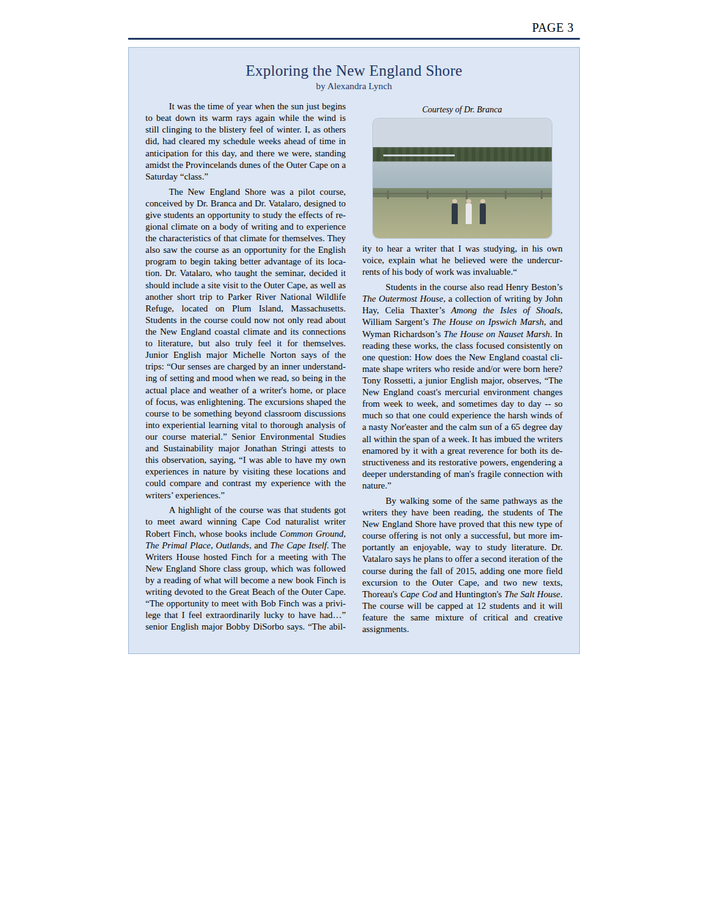PAGE 3
Exploring the New England Shore
by Alexandra Lynch
It was the time of year when the sun just begins to beat down its warm rays again while the wind is still clinging to the blistery feel of winter. I, as others did, had cleared my schedule weeks ahead of time in anticipation for this day, and there we were, standing amidst the Provincelands dunes of the Outer Cape on a Saturday “class.”
The New England Shore was a pilot course, conceived by Dr. Branca and Dr. Vatalaro, designed to give students an opportunity to study the effects of regional climate on a body of writing and to experience the characteristics of that climate for themselves. They also saw the course as an opportunity for the English program to begin taking better advantage of its location. Dr. Vatalaro, who taught the seminar, decided it should include a site visit to the Outer Cape, as well as another short trip to Parker River National Wildlife Refuge, located on Plum Island, Massachusetts. Students in the course could now not only read about the New England coastal climate and its connections to literature, but also truly feel it for themselves. Junior English major Michelle Norton says of the trips: “Our senses are charged by an inner understanding of setting and mood when we read, so being in the actual place and weather of a writer's home, or place of focus, was enlightening. The excursions shaped the course to be something beyond classroom discussions into experiential learning vital to thorough analysis of our course material.” Senior Environmental Studies and Sustainability major Jonathan Stringi attests to this observation, saying, “I was able to have my own experiences in nature by visiting these locations and could compare and contrast my experience with the writers’ experiences.”
Courtesy of Dr. Branca
A highlight of the course was that students got to meet award winning Cape Cod naturalist writer Robert Finch, whose books include Common Ground, The Primal Place, Outlands, and The Cape Itself. The Writers House hosted Finch for a meeting with The New England Shore class group, which was followed by a reading of what will become a new book Finch is writing devoted to the Great Beach of the Outer Cape. “The opportunity to meet with Bob Finch was a privilege that I feel extraordinarily lucky to have had…” senior English major Bobby DiSorbo says. “The ability to hear a writer that I was studying, in his own voice, explain what he believed were the undercurrents of his body of work was invaluable.“
Students in the course also read Henry Beston’s The Outermost House, a collection of writing by John Hay, Celia Thaxter’s Among the Isles of Shoals, William Sargent’s The House on Ipswich Marsh, and Wyman Richardson’s The House on Nauset Marsh. In reading these works, the class focused consistently on one question: How does the New England coastal climate shape writers who reside and/or were born here? Tony Rossetti, a junior English major, observes, “The New England coast's mercurial environment changes from week to week, and sometimes day to day -- so much so that one could experience the harsh winds of a nasty Nor'easter and the calm sun of a 65 degree day all within the span of a week. It has imbued the writers enamored by it with a great reverence for both its destructiveness and its restorative powers, engendering a deeper understanding of man's fragile connection with nature.”
By walking some of the same pathways as the writers they have been reading, the students of The New England Shore have proved that this new type of course offering is not only a successful, but more importantly an enjoyable, way to study literature. Dr. Vatalaro says he plans to offer a second iteration of the course during the fall of 2015, adding one more field excursion to the Outer Cape, and two new texts, Thoreau's Cape Cod and Huntington's The Salt House. The course will be capped at 12 students and it will feature the same mixture of critical and creative assignments.